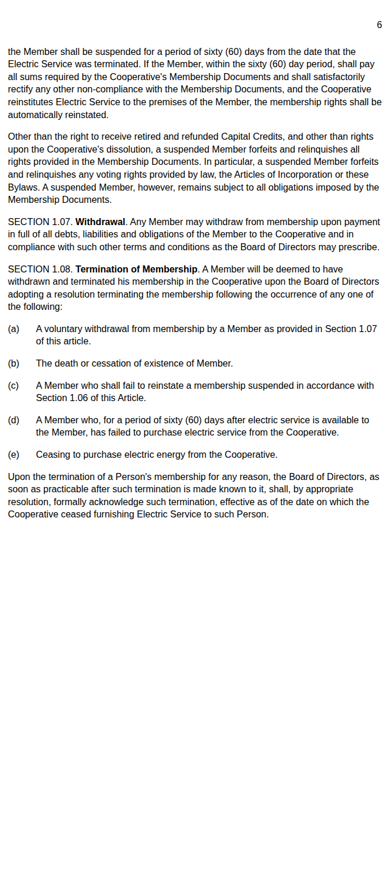6
the Member shall be suspended for a period of sixty (60) days from the date that the Electric Service was terminated. If the Member, within the sixty (60) day period, shall pay all sums required by the Cooperative's Membership Documents and shall satisfactorily rectify any other non-compliance with the Membership Documents, and the Cooperative reinstitutes Electric Service to the premises of the Member, the membership rights shall be automatically reinstated.
Other than the right to receive retired and refunded Capital Credits, and other than rights upon the Cooperative's dissolution, a suspended Member forfeits and relinquishes all rights provided in the Membership Documents. In particular, a suspended Member forfeits and relinquishes any voting rights provided by law, the Articles of Incorporation or these Bylaws. A suspended Member, however, remains subject to all obligations imposed by the Membership Documents.
SECTION 1.07. Withdrawal. Any Member may withdraw from membership upon payment in full of all debts, liabilities and obligations of the Member to the Cooperative and in compliance with such other terms and conditions as the Board of Directors may prescribe.
SECTION 1.08. Termination of Membership. A Member will be deemed to have withdrawn and terminated his membership in the Cooperative upon the Board of Directors adopting a resolution terminating the membership following the occurrence of any one of the following:
(a) A voluntary withdrawal from membership by a Member as provided in Section 1.07 of this article.
(b) The death or cessation of existence of Member.
(c) A Member who shall fail to reinstate a membership suspended in accordance with Section 1.06 of this Article.
(d) A Member who, for a period of sixty (60) days after electric service is available to the Member, has failed to purchase electric service from the Cooperative.
(e) Ceasing to purchase electric energy from the Cooperative.
Upon the termination of a Person's membership for any reason, the Board of Directors, as soon as practicable after such termination is made known to it, shall, by appropriate resolution, formally acknowledge such termination, effective as of the date on which the Cooperative ceased furnishing Electric Service to such Person.